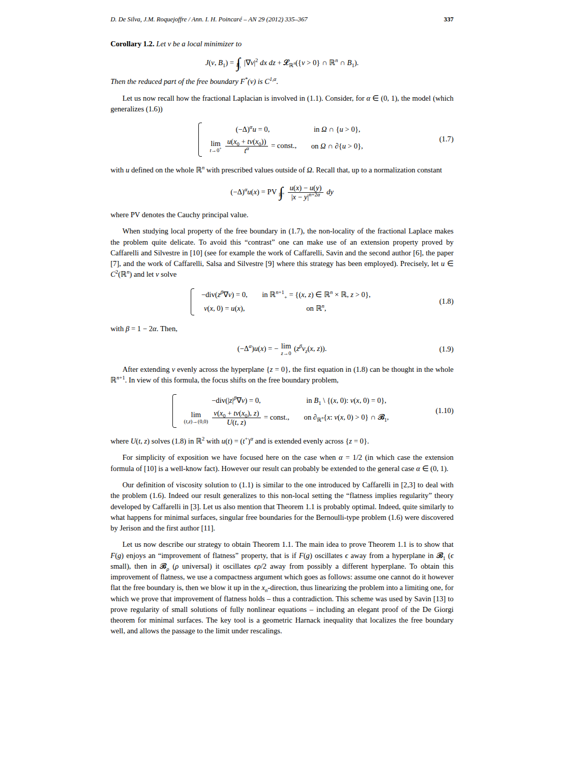D. De Silva, J.M. Roquejoffre / Ann. I. H. Poincaré – AN 29 (2012) 335–367 337
Corollary 1.2. Let v be a local minimizer to
J(v, B1) = ∫B1 |∇v|2 dx dz + 𝓛ℝn({v > 0} ∩ ℝn ∩ B1).
Then the reduced part of the free boundary F*(v) is C1,α.
Let us now recall how the fractional Laplacian is involved in (1.1). Consider, for α ∈ (0, 1), the model (which generalizes (1.6))
| (−Δ) α u = 0, | in Ω ∩ { u > 0}, |
| lim t →0 + u ( x 0 + t ν ( x 0 )) t α = const., | on Ω ∩ ∂{ u > 0}, |
(1.7)
with u defined on the whole ℝn with prescribed values outside of Ω. Recall that, up to a normalization constant
(−Δ)αu(x) = PV ∫ℝn u(x) − u(y)|x − y|n+2α dy
where PV denotes the Cauchy principal value.
When studying local property of the free boundary in (1.7), the non-locality of the fractional Laplace makes the problem quite delicate. To avoid this “contrast” one can make use of an extension property proved by Caffarelli and Silvestre in [10] (see for example the work of Caffarelli, Savin and the second author [6], the paper [7], and the work of Caffarelli, Salsa and Silvestre [9] where this strategy has been employed). Precisely, let u ∈ C2(ℝn) and let v solve
| −div( z β ∇ v ) = 0, | in ℝ n +1 + = {( x , z ) ∈ ℝ n × ℝ, z > 0}, |
| v ( x , 0) = u ( x ), | on ℝ n , |
(1.8)
with β = 1 − 2α. Then,
(−Δα)u(x) = − lim z→0 (zβvz(x, z)). (1.9)
After extending v evenly across the hyperplane {z = 0}, the first equation in (1.8) can be thought in the whole ℝn+1. In view of this formula, the focus shifts on the free boundary problem,
| −div(/ z / β ∇ v ) = 0, | in B 1 \ {( x , 0): v ( x , 0) = 0}, |
| lim ( t , z )→(0,0) v ( x 0 + t ν ( x 0 ), z ) U ( t , z ) = const., | on ∂ ℝ n { x : v ( x , 0) > 0} ∩ 𝓑 1 , |
(1.10)
where U(t, z) solves (1.8) in ℝ2 with u(t) = (t+)α and is extended evenly across {z = 0}.
For simplicity of exposition we have focused here on the case when α = 1/2 (in which case the extension formula of [10] is a well-know fact). However our result can probably be extended to the general case α ∈ (0, 1).
Our definition of viscosity solution to (1.1) is similar to the one introduced by Caffarelli in [2,3] to deal with the problem (1.6). Indeed our result generalizes to this non-local setting the “flatness implies regularity” theory developed by Caffarelli in [3]. Let us also mention that Theorem 1.1 is probably optimal. Indeed, quite similarly to what happens for minimal surfaces, singular free boundaries for the Bernoulli-type problem (1.6) were discovered by Jerison and the first author [11].
Let us now describe our strategy to obtain Theorem 1.1. The main idea to prove Theorem 1.1 is to show that F(g) enjoys an “improvement of flatness” property, that is if F(g) oscillates ϵ away from a hyperplane in 𝓑1 (ϵ small), then in 𝓑ρ (ρ universal) it oscillates ϵρ/2 away from possibly a different hyperplane. To obtain this improvement of flatness, we use a compactness argument which goes as follows: assume one cannot do it however flat the free boundary is, then we blow it up in the xn-direction, thus linearizing the problem into a limiting one, for which we prove that improvement of flatness holds – thus a contradiction. This scheme was used by Savin [13] to prove regularity of small solutions of fully nonlinear equations – including an elegant proof of the De Giorgi theorem for minimal surfaces. The key tool is a geometric Harnack inequality that localizes the free boundary well, and allows the passage to the limit under rescalings.